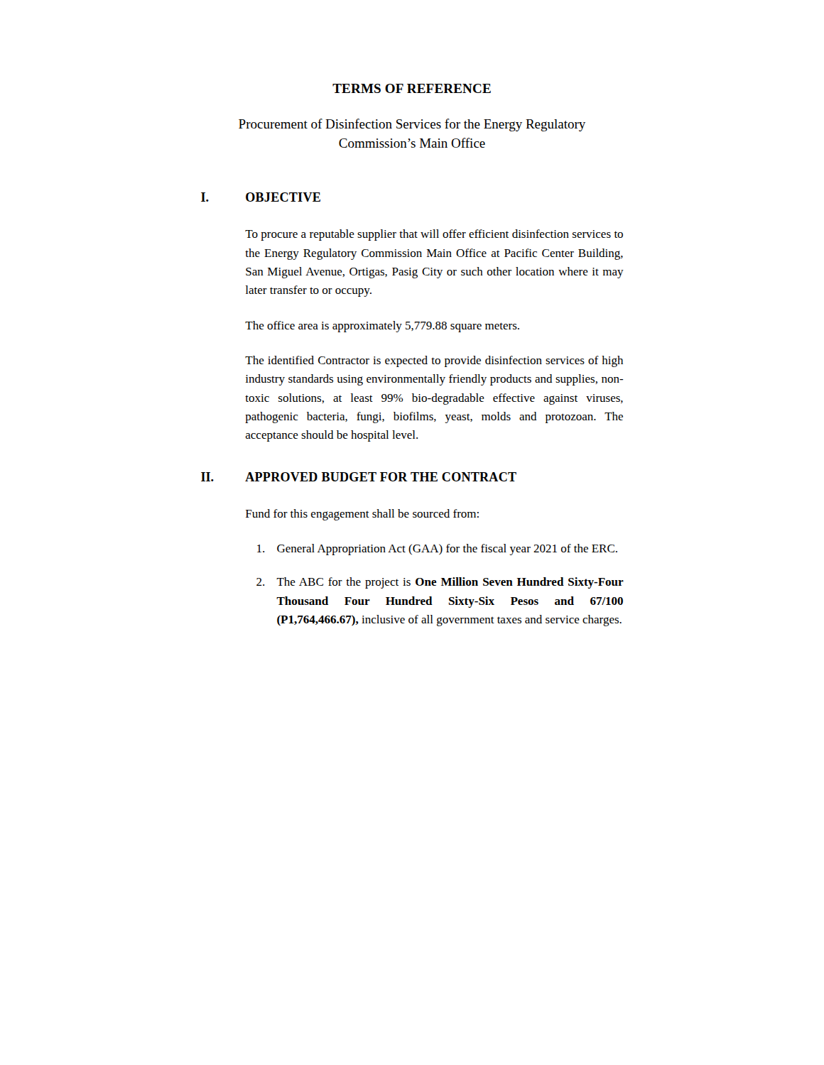TERMS OF REFERENCE
Procurement of Disinfection Services for the Energy Regulatory Commission’s Main Office
I.
OBJECTIVE
To procure a reputable supplier that will offer efficient disinfection services to the Energy Regulatory Commission Main Office at Pacific Center Building, San Miguel Avenue, Ortigas, Pasig City or such other location where it may later transfer to or occupy.
The office area is approximately 5,779.88 square meters.
The identified Contractor is expected to provide disinfection services of high industry standards using environmentally friendly products and supplies, non-toxic solutions, at least 99% bio-degradable effective against viruses, pathogenic bacteria, fungi, biofilms, yeast, molds and protozoan. The acceptance should be hospital level.
II.
APPROVED BUDGET FOR THE CONTRACT
Fund for this engagement shall be sourced from:
General Appropriation Act (GAA) for the fiscal year 2021 of the ERC.
The ABC for the project is One Million Seven Hundred Sixty-Four Thousand Four Hundred Sixty-Six Pesos and 67/100 (P1,764,466.67), inclusive of all government taxes and service charges.